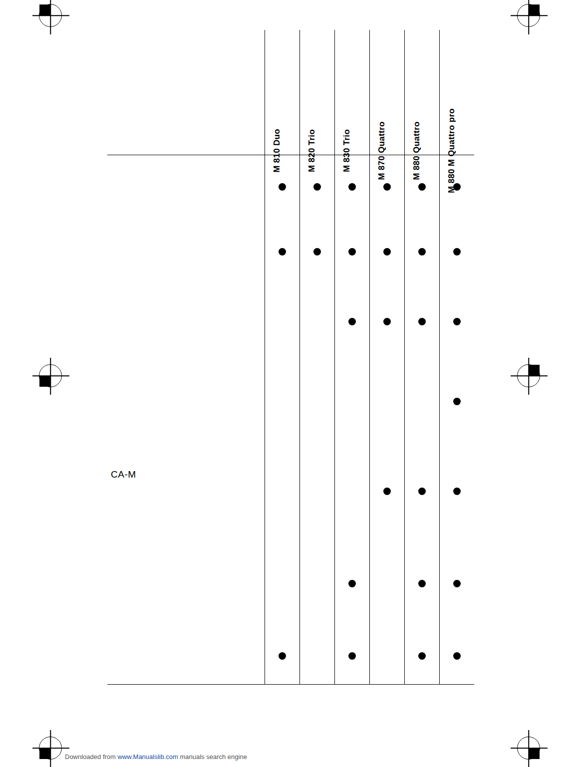CA-M
| | M 810 Duo | M 820 Trio | M 830 Trio | M 870 Quattro | M 880 Quattro | M 880 M Quattro pro |
| --- | --- | --- | --- | --- | --- | --- |
Downloaded from www.Manualslib.com manuals search engine